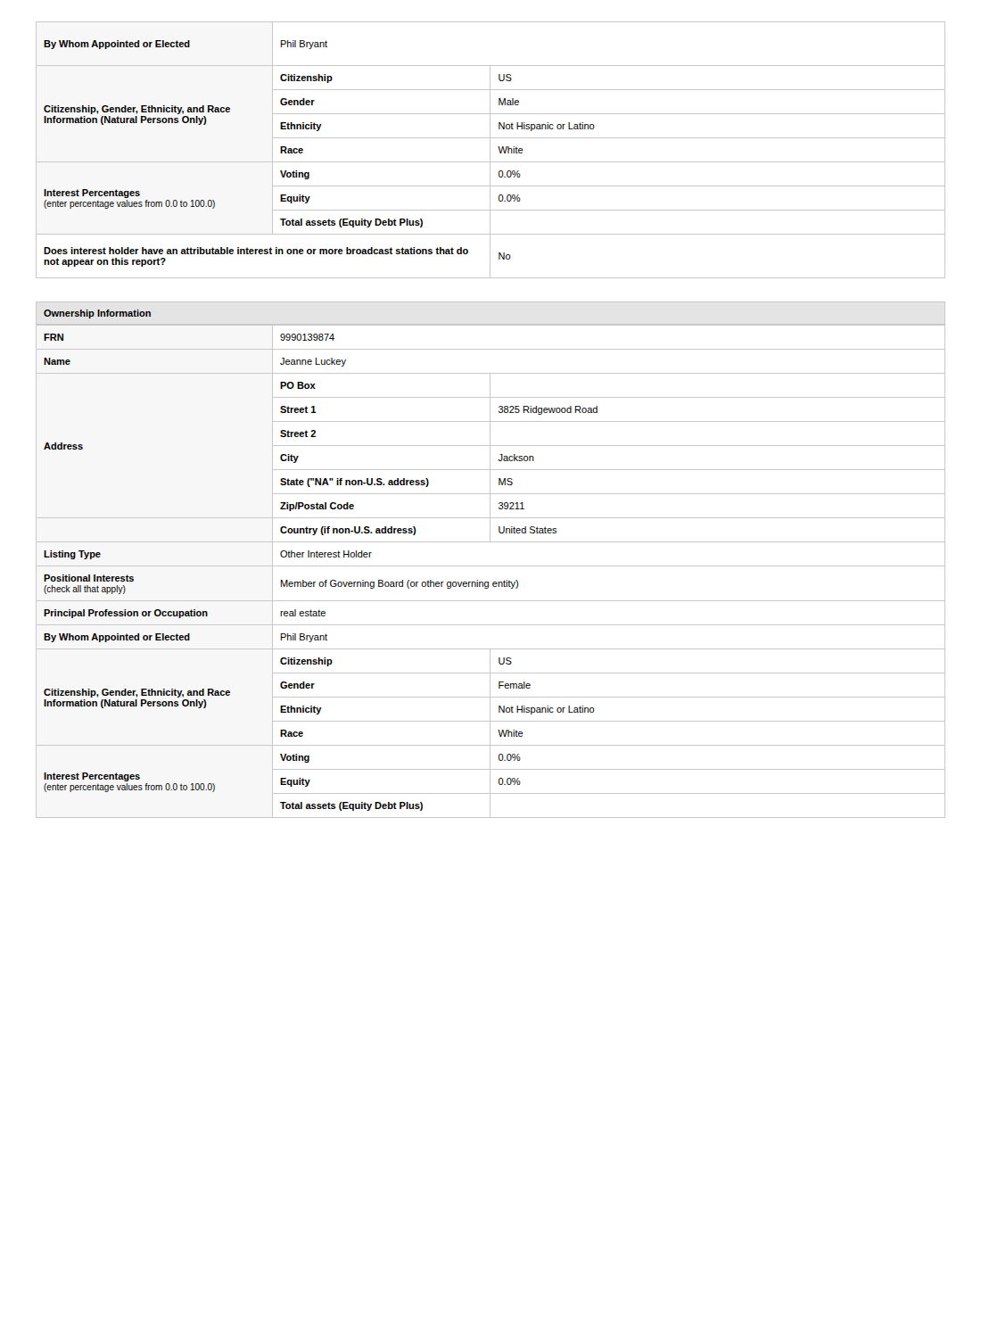| By Whom Appointed or Elected | Phil Bryant |
| Citizenship, Gender, Ethnicity, and Race Information (Natural Persons Only) | Citizenship | US |
| Gender | Male |
| Ethnicity | Not Hispanic or Latino |
| Race | White |
| Interest Percentages (enter percentage values from 0.0 to 100.0) | Voting | 0.0% |
| Equity | 0.0% |
| Total assets (Equity Debt Plus) | |
| Does interest holder have an attributable interest in one or more broadcast stations that do not appear on this report? | No |
Ownership Information
| FRN | 9990139874 |
| Name | Jeanne Luckey |
| Address | PO Box | |
| Street 1 | 3825 Ridgewood Road |
| Street 2 | |
| City | Jackson |
| State ("NA" if non-U.S. address) | MS |
| Zip/Postal Code | 39211 |
| | Country (if non-U.S. address) | United States |
| Listing Type | Other Interest Holder |
| Positional Interests (check all that apply) | Member of Governing Board (or other governing entity) |
| Principal Profession or Occupation | real estate |
| By Whom Appointed or Elected | Phil Bryant |
| Citizenship, Gender, Ethnicity, and Race Information (Natural Persons Only) | Citizenship | US |
| Gender | Female |
| Ethnicity | Not Hispanic or Latino |
| Race | White |
| Interest Percentages (enter percentage values from 0.0 to 100.0) | Voting | 0.0% |
| Equity | 0.0% |
| Total assets (Equity Debt Plus) | |